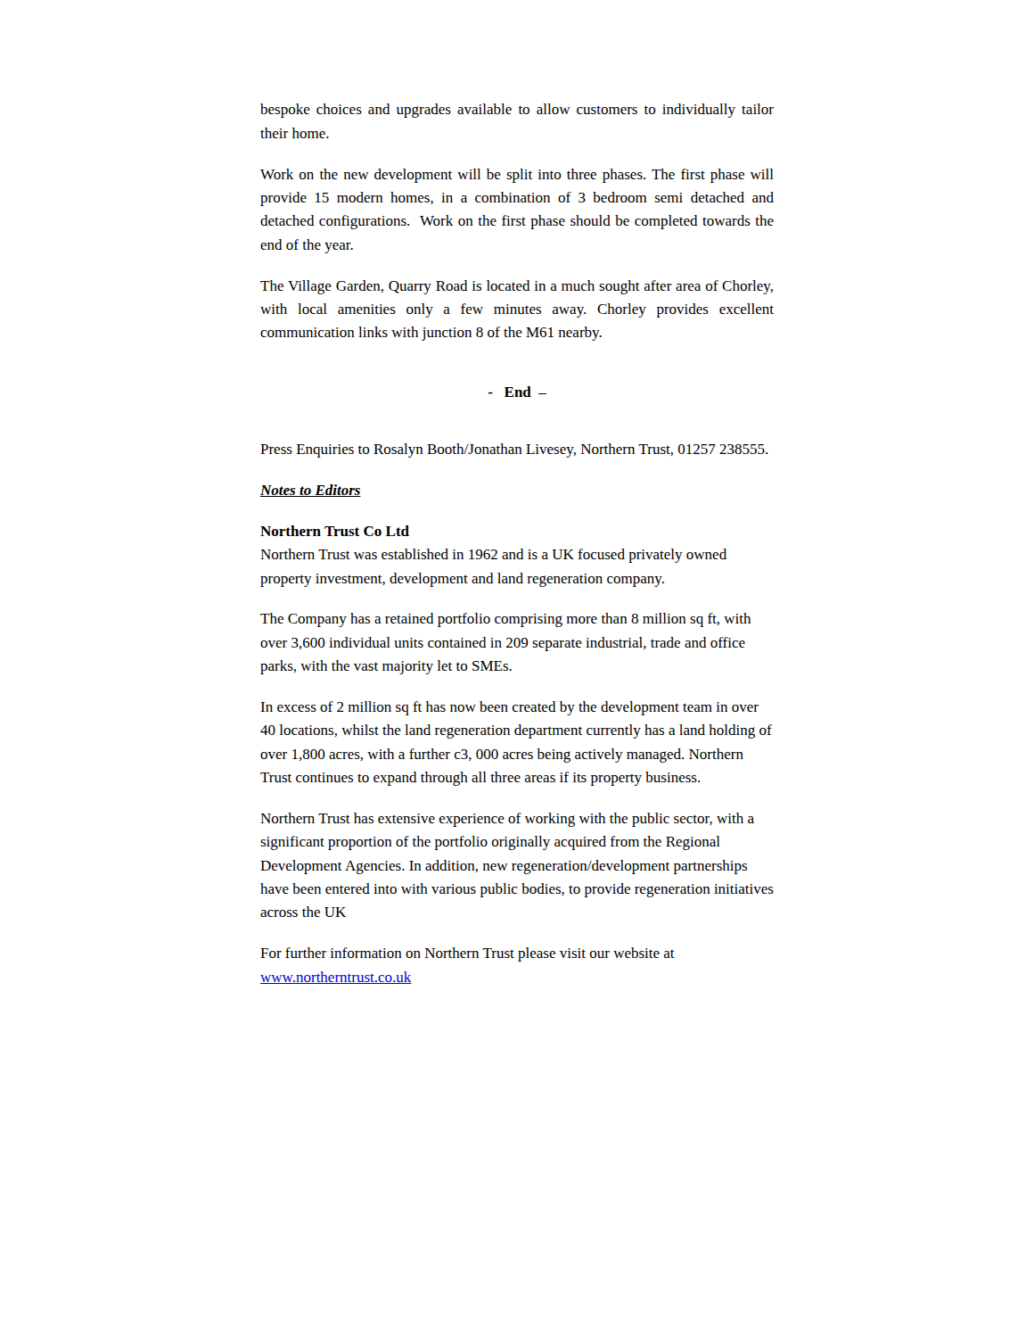bespoke choices and upgrades available to allow customers to individually tailor their home.
Work on the new development will be split into three phases. The first phase will provide 15 modern homes, in a combination of 3 bedroom semi detached and detached configurations. Work on the first phase should be completed towards the end of the year.
The Village Garden, Quarry Road is located in a much sought after area of Chorley, with local amenities only a few minutes away. Chorley provides excellent communication links with junction 8 of the M61 nearby.
- End –
Press Enquiries to Rosalyn Booth/Jonathan Livesey, Northern Trust, 01257 238555.
Notes to Editors
Northern Trust Co Ltd
Northern Trust was established in 1962 and is a UK focused privately owned property investment, development and land regeneration company.
The Company has a retained portfolio comprising more than 8 million sq ft, with over 3,600 individual units contained in 209 separate industrial, trade and office parks, with the vast majority let to SMEs.
In excess of 2 million sq ft has now been created by the development team in over 40 locations, whilst the land regeneration department currently has a land holding of over 1,800 acres, with a further c3, 000 acres being actively managed. Northern Trust continues to expand through all three areas if its property business.
Northern Trust has extensive experience of working with the public sector, with a significant proportion of the portfolio originally acquired from the Regional Development Agencies. In addition, new regeneration/development partnerships have been entered into with various public bodies, to provide regeneration initiatives across the UK
For further information on Northern Trust please visit our website at
www.northerntrust.co.uk